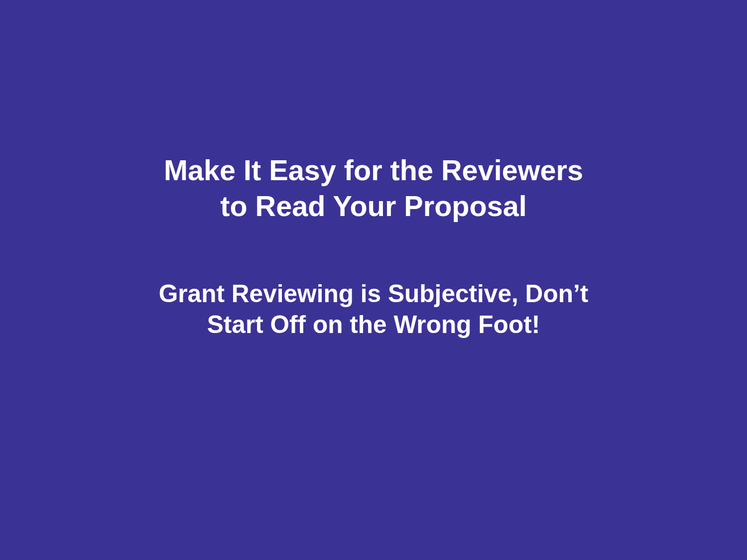Make It Easy for the Reviewers
to Read Your Proposal
Grant Reviewing is Subjective, Don’t
Start Off on the Wrong Foot!